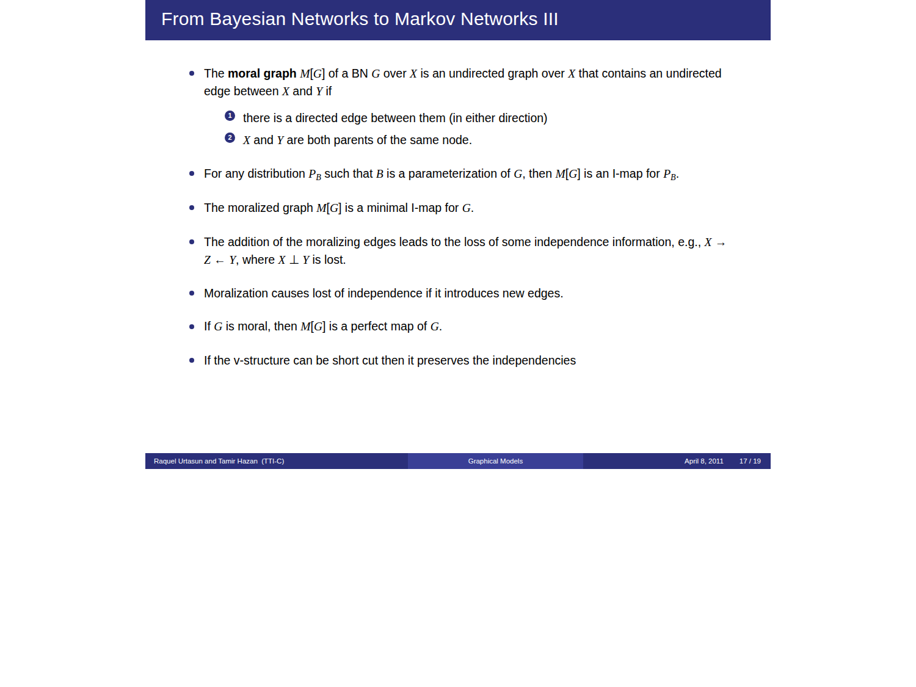From Bayesian Networks to Markov Networks III
The moral graph M[G] of a BN G over X is an undirected graph over X that contains an undirected edge between X and Y if
there is a directed edge between them (in either direction)
X and Y are both parents of the same node.
For any distribution PB such that B is a parameterization of G, then M[G] is an I-map for PB.
The moralized graph M[G] is a minimal I-map for G.
The addition of the moralizing edges leads to the loss of some independence information, e.g., X → Z ← Y, where X ⊥ Y is lost.
Moralization causes lost of independence if it introduces new edges.
If G is moral, then M[G] is a perfect map of G.
If the v-structure can be short cut then it preserves the independencies
Raquel Urtasun and Tamir Hazan (TTI-C)
Graphical Models
April 8, 201117 / 19